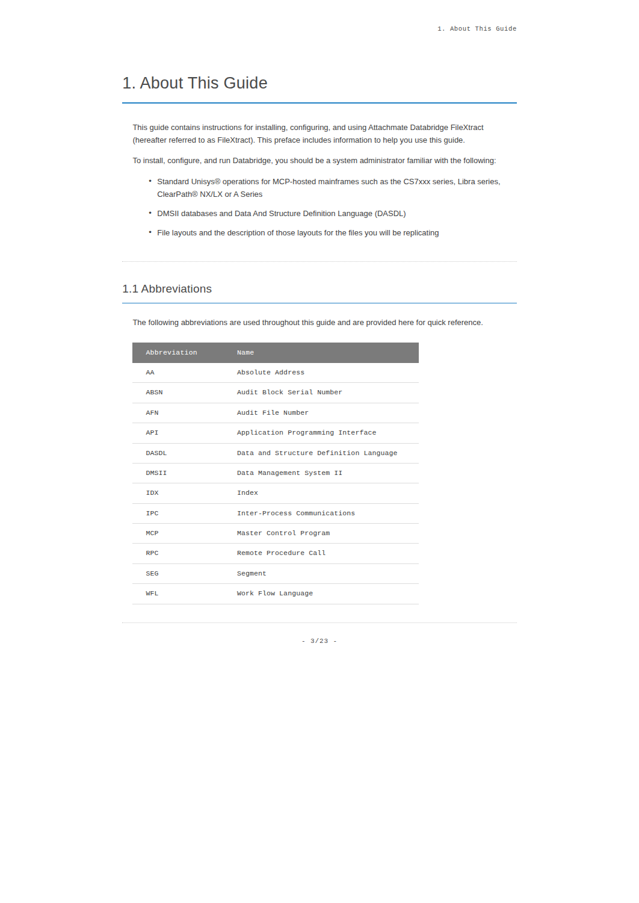1. About This Guide
1. About This Guide
This guide contains instructions for installing, configuring, and using Attachmate Databridge FileXtract (hereafter referred to as FileXtract). This preface includes information to help you use this guide.
To install, configure, and run Databridge, you should be a system administrator familiar with the following:
Standard Unisys® operations for MCP-hosted mainframes such as the CS7xxx series, Libra series, ClearPath® NX/LX or A Series
DMSII databases and Data And Structure Definition Language (DASDL)
File layouts and the description of those layouts for the files you will be replicating
1.1 Abbreviations
The following abbreviations are used throughout this guide and are provided here for quick reference.
| Abbreviation | Name |
| --- | --- |
| AA | Absolute Address |
| ABSN | Audit Block Serial Number |
| AFN | Audit File Number |
| API | Application Programming Interface |
| DASDL | Data and Structure Definition Language |
| DMSII | Data Management System II |
| IDX | Index |
| IPC | Inter-Process Communications |
| MCP | Master Control Program |
| RPC | Remote Procedure Call |
| SEG | Segment |
| WFL | Work Flow Language |
- 3/23 -